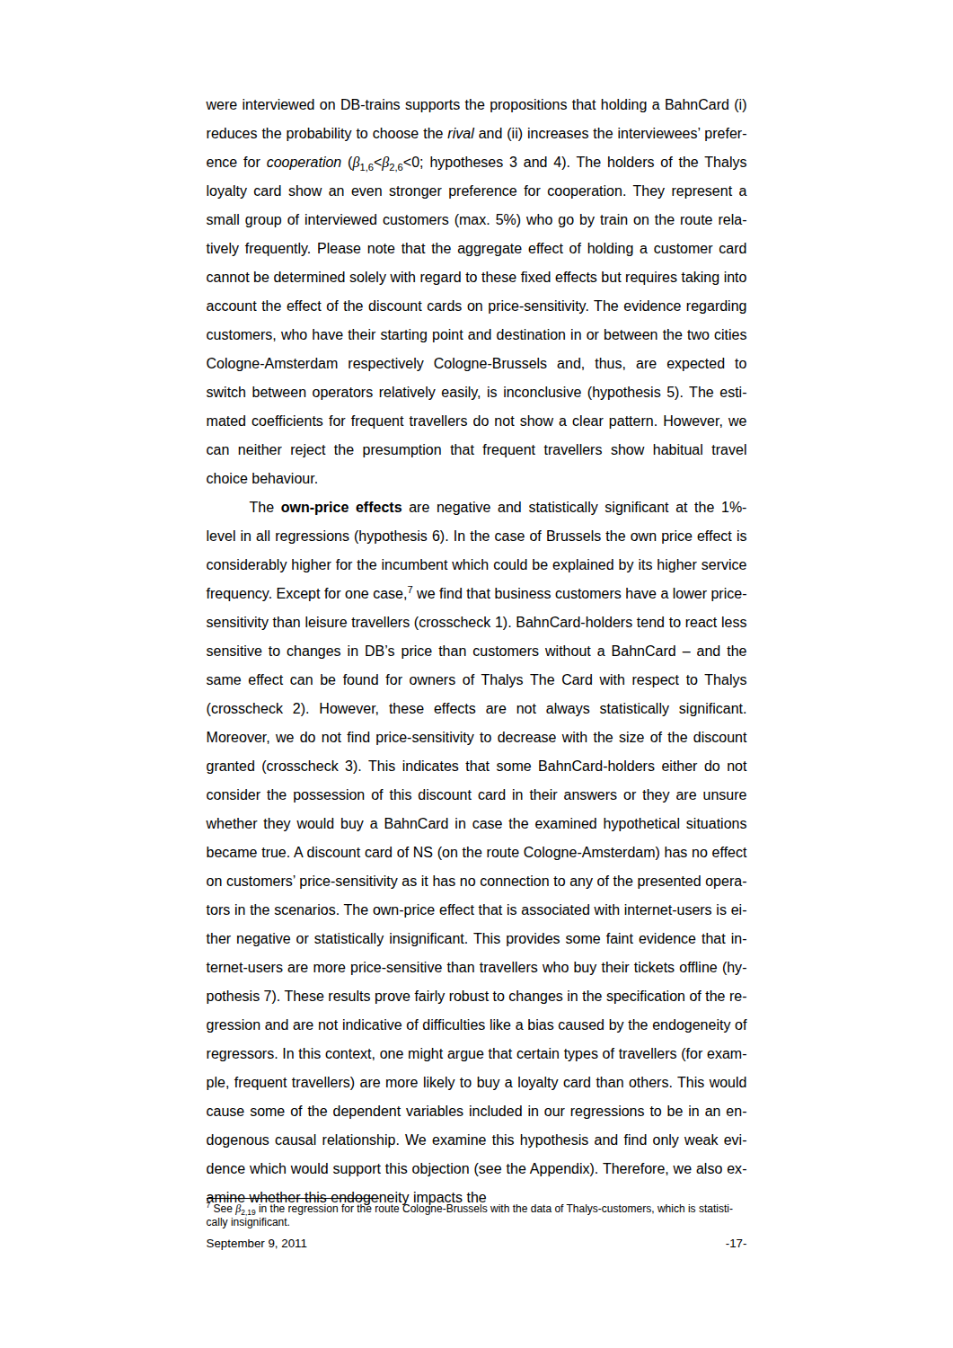were interviewed on DB-trains supports the propositions that holding a BahnCard (i) reduces the probability to choose the rival and (ii) increases the interviewees’ preference for cooperation (β1,6<β2,6<0; hypotheses 3 and 4). The holders of the Thalys loyalty card show an even stronger preference for cooperation. They represent a small group of interviewed customers (max. 5%) who go by train on the route relatively frequently. Please note that the aggregate effect of holding a customer card cannot be determined solely with regard to these fixed effects but requires taking into account the effect of the discount cards on price-sensitivity. The evidence regarding customers, who have their starting point and destination in or between the two cities Cologne-Amsterdam respectively Cologne-Brussels and, thus, are expected to switch between operators relatively easily, is inconclusive (hypothesis 5). The estimated coefficients for frequent travellers do not show a clear pattern. However, we can neither reject the presumption that frequent travellers show habitual travel choice behaviour.
The own-price effects are negative and statistically significant at the 1%-level in all regressions (hypothesis 6). In the case of Brussels the own price effect is considerably higher for the incumbent which could be explained by its higher service frequency. Except for one case,7 we find that business customers have a lower price-sensitivity than leisure travellers (crosscheck 1). BahnCard-holders tend to react less sensitive to changes in DB’s price than customers without a BahnCard – and the same effect can be found for owners of Thalys The Card with respect to Thalys (crosscheck 2). However, these effects are not always statistically significant. Moreover, we do not find price-sensitivity to decrease with the size of the discount granted (crosscheck 3). This indicates that some BahnCard-holders either do not consider the possession of this discount card in their answers or they are unsure whether they would buy a BahnCard in case the examined hypothetical situations became true. A discount card of NS (on the route Cologne-Amsterdam) has no effect on customers’ price-sensitivity as it has no connection to any of the presented operators in the scenarios. The own-price effect that is associated with internet-users is either negative or statistically insignificant. This provides some faint evidence that internet-users are more price-sensitive than travellers who buy their tickets offline (hypothesis 7). These results prove fairly robust to changes in the specification of the regression and are not indicative of difficulties like a bias caused by the endogeneity of regressors. In this context, one might argue that certain types of travellers (for example, frequent travellers) are more likely to buy a loyalty card than others. This would cause some of the dependent variables included in our regressions to be in an endogenous causal relationship. We examine this hypothesis and find only weak evidence which would support this objection (see the Appendix). Therefore, we also examine whether this endogeneity impacts the
7 See β2,19 in the regression for the route Cologne-Brussels with the data of Thalys-customers, which is statistically insignificant.
September 9, 2011 -17-